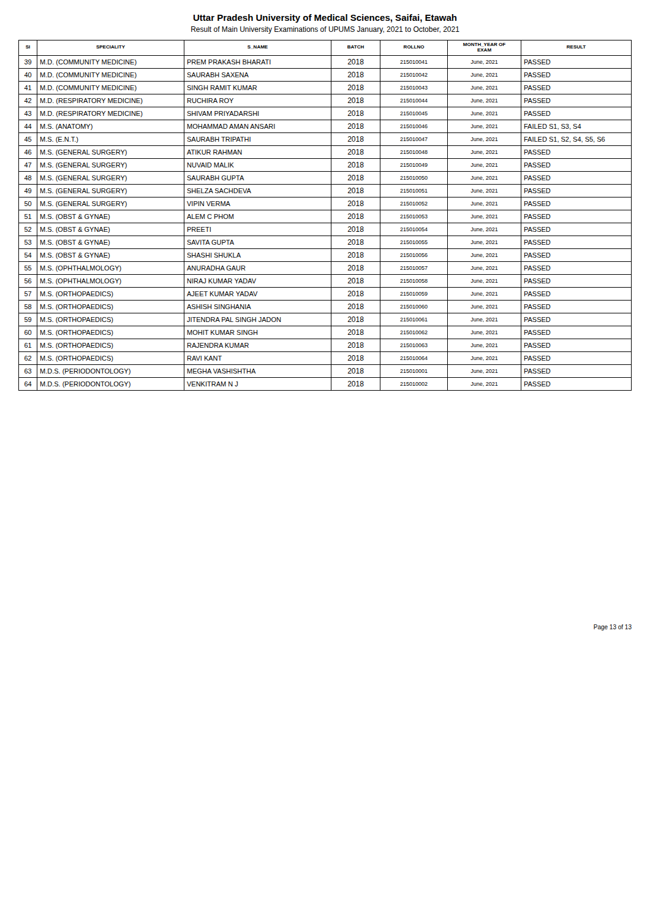Uttar Pradesh University of Medical Sciences, Saifai, Etawah
Result of Main University Examinations of UPUMS January, 2021 to October, 2021
| SI | SPECIALITY | S_NAME | BATCH | ROLLNO | MONTH_YEAR OF EXAM | RESULT |
| --- | --- | --- | --- | --- | --- | --- |
| 39 | M.D. (COMMUNITY MEDICINE) | PREM PRAKASH BHARATI | 2018 | 215010041 | June, 2021 | PASSED |
| 40 | M.D. (COMMUNITY MEDICINE) | SAURABH SAXENA | 2018 | 215010042 | June, 2021 | PASSED |
| 41 | M.D. (COMMUNITY MEDICINE) | SINGH RAMIT KUMAR | 2018 | 215010043 | June, 2021 | PASSED |
| 42 | M.D. (RESPIRATORY MEDICINE) | RUCHIRA ROY | 2018 | 215010044 | June, 2021 | PASSED |
| 43 | M.D. (RESPIRATORY MEDICINE) | SHIVAM PRIYADARSHI | 2018 | 215010045 | June, 2021 | PASSED |
| 44 | M.S. (ANATOMY) | MOHAMMAD AMAN ANSARI | 2018 | 215010046 | June, 2021 | FAILED S1, S3, S4 |
| 45 | M.S. (E.N.T.) | SAURABH TRIPATHI | 2018 | 215010047 | June, 2021 | FAILED S1, S2, S4, S5, S6 |
| 46 | M.S. (GENERAL SURGERY) | ATIKUR RAHMAN | 2018 | 215010048 | June, 2021 | PASSED |
| 47 | M.S. (GENERAL SURGERY) | NUVAID MALIK | 2018 | 215010049 | June, 2021 | PASSED |
| 48 | M.S. (GENERAL SURGERY) | SAURABH GUPTA | 2018 | 215010050 | June, 2021 | PASSED |
| 49 | M.S. (GENERAL SURGERY) | SHELZA SACHDEVA | 2018 | 215010051 | June, 2021 | PASSED |
| 50 | M.S. (GENERAL SURGERY) | VIPIN VERMA | 2018 | 215010052 | June, 2021 | PASSED |
| 51 | M.S. (OBST & GYNAE) | ALEM C PHOM | 2018 | 215010053 | June, 2021 | PASSED |
| 52 | M.S. (OBST & GYNAE) | PREETI | 2018 | 215010054 | June, 2021 | PASSED |
| 53 | M.S. (OBST & GYNAE) | SAVITA GUPTA | 2018 | 215010055 | June, 2021 | PASSED |
| 54 | M.S. (OBST & GYNAE) | SHASHI SHUKLA | 2018 | 215010056 | June, 2021 | PASSED |
| 55 | M.S. (OPHTHALMOLOGY) | ANURADHA GAUR | 2018 | 215010057 | June, 2021 | PASSED |
| 56 | M.S. (OPHTHALMOLOGY) | NIRAJ KUMAR YADAV | 2018 | 215010058 | June, 2021 | PASSED |
| 57 | M.S. (ORTHOPAEDICS) | AJEET KUMAR YADAV | 2018 | 215010059 | June, 2021 | PASSED |
| 58 | M.S. (ORTHOPAEDICS) | ASHISH SINGHANIA | 2018 | 215010060 | June, 2021 | PASSED |
| 59 | M.S. (ORTHOPAEDICS) | JITENDRA PAL SINGH JADON | 2018 | 215010061 | June, 2021 | PASSED |
| 60 | M.S. (ORTHOPAEDICS) | MOHIT KUMAR SINGH | 2018 | 215010062 | June, 2021 | PASSED |
| 61 | M.S. (ORTHOPAEDICS) | RAJENDRA KUMAR | 2018 | 215010063 | June, 2021 | PASSED |
| 62 | M.S. (ORTHOPAEDICS) | RAVI KANT | 2018 | 215010064 | June, 2021 | PASSED |
| 63 | M.D.S. (PERIODONTOLOGY) | MEGHA VASHISHTHA | 2018 | 215010001 | June, 2021 | PASSED |
| 64 | M.D.S. (PERIODONTOLOGY) | VENKITRAM N J | 2018 | 215010002 | June, 2021 | PASSED |
Page 13 of 13